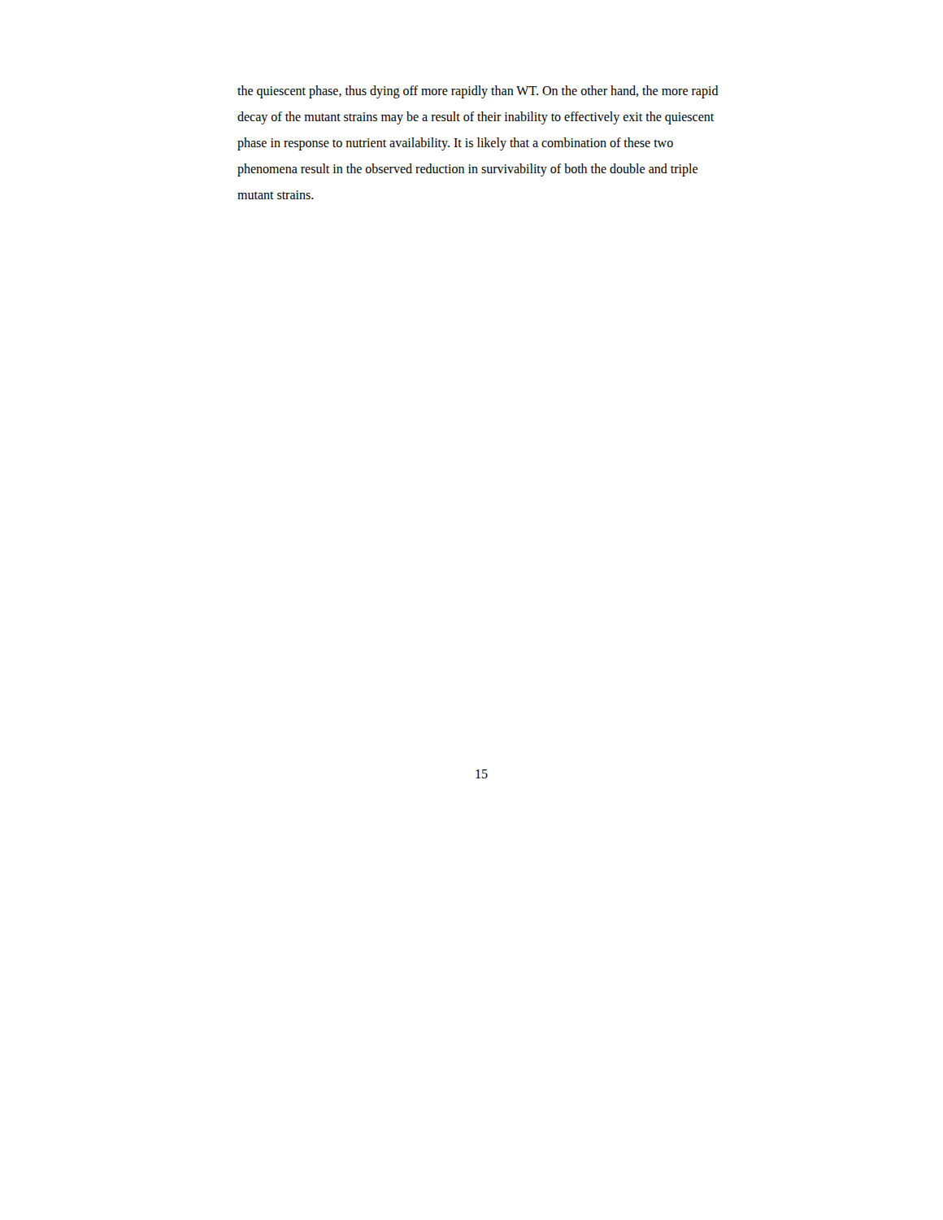the quiescent phase, thus dying off more rapidly than WT. On the other hand, the more rapid decay of the mutant strains may be a result of their inability to effectively exit the quiescent phase in response to nutrient availability. It is likely that a combination of these two phenomena result in the observed reduction in survivability of both the double and triple mutant strains.
15